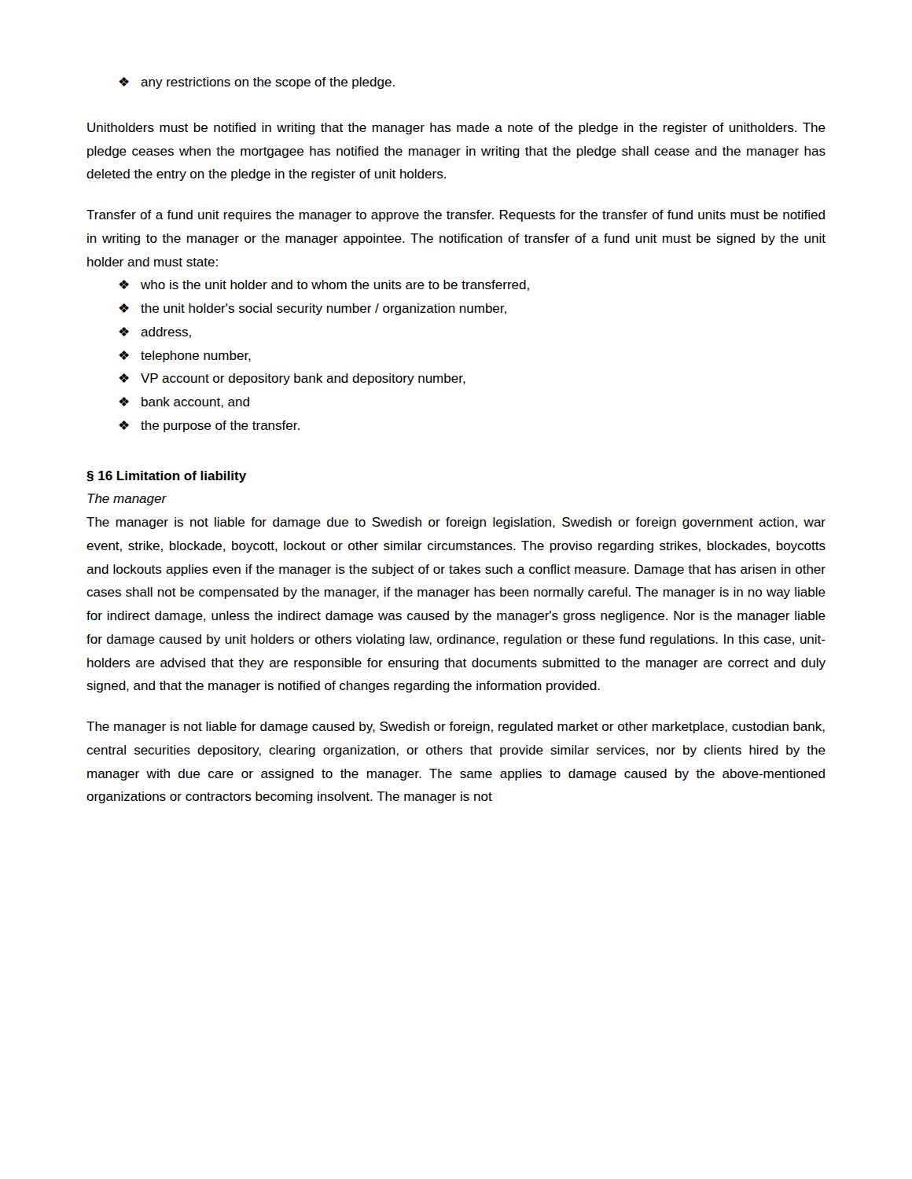any restrictions on the scope of the pledge.
Unitholders must be notified in writing that the manager has made a note of the pledge in the register of unitholders. The pledge ceases when the mortgagee has notified the manager in writing that the pledge shall cease and the manager has deleted the entry on the pledge in the register of unit holders.
Transfer of a fund unit requires the manager to approve the transfer. Requests for the transfer of fund units must be notified in writing to the manager or the manager appointee. The notification of transfer of a fund unit must be signed by the unit holder and must state:
who is the unit holder and to whom the units are to be transferred,
the unit holder's social security number / organization number,
address,
telephone number,
VP account or depository bank and depository number,
bank account, and
the purpose of the transfer.
§ 16 Limitation of liability
The manager
The manager is not liable for damage due to Swedish or foreign legislation, Swedish or foreign government action, war event, strike, blockade, boycott, lockout or other similar circumstances. The proviso regarding strikes, blockades, boycotts and lockouts applies even if the manager is the subject of or takes such a conflict measure. Damage that has arisen in other cases shall not be compensated by the manager, if the manager has been normally careful. The manager is in no way liable for indirect damage, unless the indirect damage was caused by the manager's gross negligence. Nor is the manager liable for damage caused by unit holders or others violating law, ordinance, regulation or these fund regulations. In this case, unit-holders are advised that they are responsible for ensuring that documents submitted to the manager are correct and duly signed, and that the manager is notified of changes regarding the information provided.
The manager is not liable for damage caused by, Swedish or foreign, regulated market or other marketplace, custodian bank, central securities depository, clearing organization, or others that provide similar services, nor by clients hired by the manager with due care or assigned to the manager. The same applies to damage caused by the above-mentioned organizations or contractors becoming insolvent. The manager is not